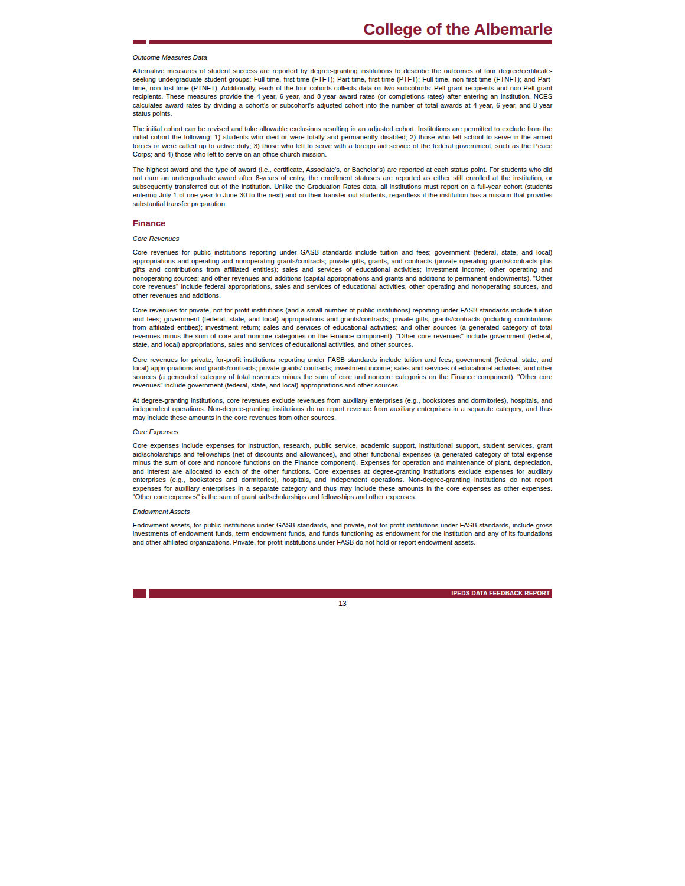College of the Albemarle
Outcome Measures Data
Alternative measures of student success are reported by degree-granting institutions to describe the outcomes of four degree/certificate-seeking undergraduate student groups: Full-time, first-time (FTFT); Part-time, first-time (PTFT); Full-time, non-first-time (FTNFT); and Part-time, non-first-time (PTNFT). Additionally, each of the four cohorts collects data on two subcohorts: Pell grant recipients and non-Pell grant recipients. These measures provide the 4-year, 6-year, and 8-year award rates (or completions rates) after entering an institution. NCES calculates award rates by dividing a cohort's or subcohort's adjusted cohort into the number of total awards at 4-year, 6-year, and 8-year status points.
The initial cohort can be revised and take allowable exclusions resulting in an adjusted cohort. Institutions are permitted to exclude from the initial cohort the following: 1) students who died or were totally and permanently disabled; 2) those who left school to serve in the armed forces or were called up to active duty; 3) those who left to serve with a foreign aid service of the federal government, such as the Peace Corps; and 4) those who left to serve on an office church mission.
The highest award and the type of award (i.e., certificate, Associate's, or Bachelor's) are reported at each status point. For students who did not earn an undergraduate award after 8-years of entry, the enrollment statuses are reported as either still enrolled at the institution, or subsequently transferred out of the institution. Unlike the Graduation Rates data, all institutions must report on a full-year cohort (students entering July 1 of one year to June 30 to the next) and on their transfer out students, regardless if the institution has a mission that provides substantial transfer preparation.
Finance
Core Revenues
Core revenues for public institutions reporting under GASB standards include tuition and fees; government (federal, state, and local) appropriations and operating and nonoperating grants/contracts; private gifts, grants, and contracts (private operating grants/contracts plus gifts and contributions from affiliated entities); sales and services of educational activities; investment income; other operating and nonoperating sources; and other revenues and additions (capital appropriations and grants and additions to permanent endowments). "Other core revenues" include federal appropriations, sales and services of educational activities, other operating and nonoperating sources, and other revenues and additions.
Core revenues for private, not-for-profit institutions (and a small number of public institutions) reporting under FASB standards include tuition and fees; government (federal, state, and local) appropriations and grants/contracts; private gifts, grants/contracts (including contributions from affiliated entities); investment return; sales and services of educational activities; and other sources (a generated category of total revenues minus the sum of core and noncore categories on the Finance component). "Other core revenues" include government (federal, state, and local) appropriations, sales and services of educational activities, and other sources.
Core revenues for private, for-profit institutions reporting under FASB standards include tuition and fees; government (federal, state, and local) appropriations and grants/contracts; private grants/ contracts; investment income; sales and services of educational activities; and other sources (a generated category of total revenues minus the sum of core and noncore categories on the Finance component). "Other core revenues" include government (federal, state, and local) appropriations and other sources.
At degree-granting institutions, core revenues exclude revenues from auxiliary enterprises (e.g., bookstores and dormitories), hospitals, and independent operations. Non-degree-granting institutions do no report revenue from auxiliary enterprises in a separate category, and thus may include these amounts in the core revenues from other sources.
Core Expenses
Core expenses include expenses for instruction, research, public service, academic support, institutional support, student services, grant aid/scholarships and fellowships (net of discounts and allowances), and other functional expenses (a generated category of total expense minus the sum of core and noncore functions on the Finance component). Expenses for operation and maintenance of plant, depreciation, and interest are allocated to each of the other functions. Core expenses at degree-granting institutions exclude expenses for auxiliary enterprises (e.g., bookstores and dormitories), hospitals, and independent operations. Non-degree-granting institutions do not report expenses for auxiliary enterprises in a separate category and thus may include these amounts in the core expenses as other expenses. "Other core expenses" is the sum of grant aid/scholarships and fellowships and other expenses.
Endowment Assets
Endowment assets, for public institutions under GASB standards, and private, not-for-profit institutions under FASB standards, include gross investments of endowment funds, term endowment funds, and funds functioning as endowment for the institution and any of its foundations and other affiliated organizations. Private, for-profit institutions under FASB do not hold or report endowment assets.
IPEDS DATA FEEDBACK REPORT
13